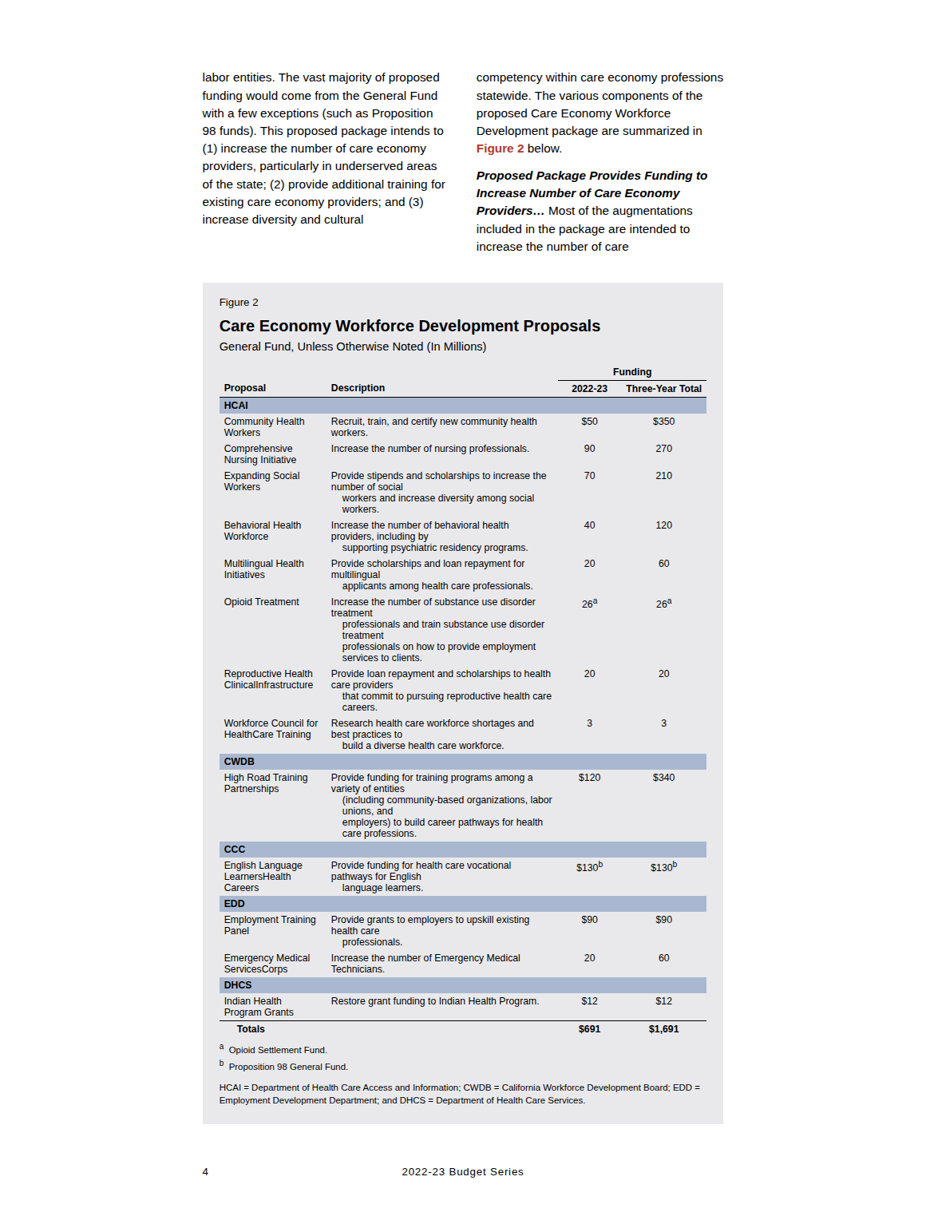labor entities. The vast majority of proposed funding would come from the General Fund with a few exceptions (such as Proposition 98 funds). This proposed package intends to (1) increase the number of care economy providers, particularly in underserved areas of the state; (2) provide additional training for existing care economy providers; and (3) increase diversity and cultural
competency within care economy professions statewide. The various components of the proposed Care Economy Workforce Development package are summarized in Figure 2 below.
Proposed Package Provides Funding to Increase Number of Care Economy Providers… Most of the augmentations included in the package are intended to increase the number of care
Figure 2
Care Economy Workforce Development Proposals
General Fund, Unless Otherwise Noted (In Millions)
| | | Funding |
| --- | --- | --- |
| Proposal | Description | 2022-23 | Three-Year Total |
| HCAI |
| Community Health Workers | Recruit, train, and certify new community health workers. | $50 | $350 |
| Comprehensive Nursing Initiative | Increase the number of nursing professionals. | 90 | 270 |
| Expanding Social Workers | Provide stipends and scholarships to increase the number of social workers and increase diversity among social workers. | 70 | 210 |
| Behavioral Health Workforce | Increase the number of behavioral health providers, including by supporting psychiatric residency programs. | 40 | 120 |
| Multilingual Health Initiatives | Provide scholarships and loan repayment for multilingual applicants among health care professionals. | 20 | 60 |
| Opioid Treatment | Increase the number of substance use disorder treatment professionals and train substance use disorder treatment professionals on how to provide employment services to clients. | 26 a | 26 a |
| Reproductive Health Clinical Infrastructure | Provide loan repayment and scholarships to health care providers that commit to pursuing reproductive health care careers. | 20 | 20 |
| Workforce Council for Health Care Training | Research health care workforce shortages and best practices to build a diverse health care workforce. | 3 | 3 |
| CWDB |
| High Road Training Partnerships | Provide funding for training programs among a variety of entities (including community-based organizations, labor unions, and employers) to build career pathways for health care professions. | $120 | $340 |
| CCC |
| English Language Learners Health Careers | Provide funding for health care vocational pathways for English language learners. | $130 b | $130 b |
| EDD |
| Employment Training Panel | Provide grants to employers to upskill existing health care professionals. | $90 | $90 |
| Emergency Medical Services Corps | Increase the number of Emergency Medical Technicians. | 20 | 60 |
| DHCS |
| Indian Health Program Grants | Restore grant funding to Indian Health Program. | $12 | $12 |
| Totals | | $691 | $1,691 |
a Opioid Settlement Fund.
b Proposition 98 General Fund.
HCAI = Department of Health Care Access and Information; CWDB = California Workforce Development Board; EDD = Employment Development Department; and DHCS = Department of Health Care Services.
4
2022-23 Budget Series